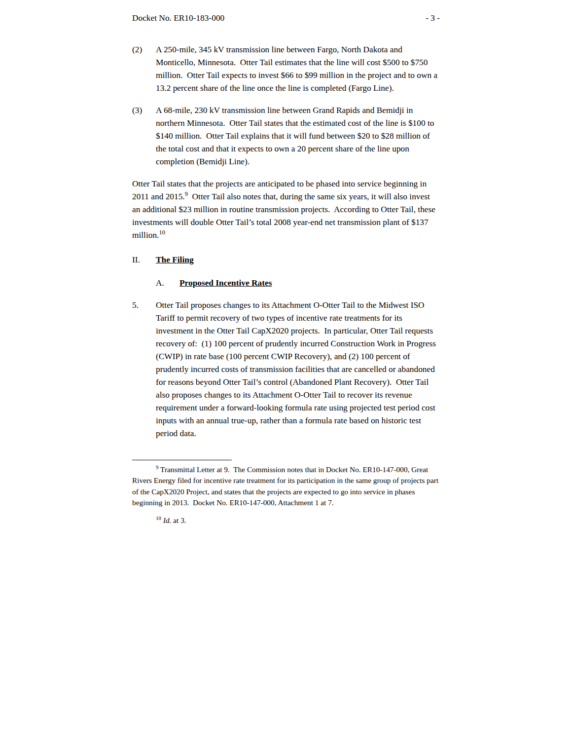Docket No. ER10-183-000
- 3 -
(2)
A 250-mile, 345 kV transmission line between Fargo, North Dakota and Monticello, Minnesota. Otter Tail estimates that the line will cost $500 to $750 million. Otter Tail expects to invest $66 to $99 million in the project and to own a 13.2 percent share of the line once the line is completed (Fargo Line).
(3)
A 68-mile, 230 kV transmission line between Grand Rapids and Bemidji in northern Minnesota. Otter Tail states that the estimated cost of the line is $100 to $140 million. Otter Tail explains that it will fund between $20 to $28 million of the total cost and that it expects to own a 20 percent share of the line upon completion (Bemidji Line).
Otter Tail states that the projects are anticipated to be phased into service beginning in 2011 and 2015.9 Otter Tail also notes that, during the same six years, it will also invest an additional $23 million in routine transmission projects. According to Otter Tail, these investments will double Otter Tail’s total 2008 year-end net transmission plant of $137 million.10
II.
The Filing
A.
Proposed Incentive Rates
5.
Otter Tail proposes changes to its Attachment O-Otter Tail to the Midwest ISO Tariff to permit recovery of two types of incentive rate treatments for its investment in the Otter Tail CapX2020 projects. In particular, Otter Tail requests recovery of: (1) 100 percent of prudently incurred Construction Work in Progress (CWIP) in rate base (100 percent CWIP Recovery), and (2) 100 percent of prudently incurred costs of transmission facilities that are cancelled or abandoned for reasons beyond Otter Tail’s control (Abandoned Plant Recovery). Otter Tail also proposes changes to its Attachment O-Otter Tail to recover its revenue requirement under a forward-looking formula rate using projected test period cost inputs with an annual true-up, rather than a formula rate based on historic test period data.
9 Transmittal Letter at 9. The Commission notes that in Docket No. ER10-147-000, Great Rivers Energy filed for incentive rate treatment for its participation in the same group of projects part of the CapX2020 Project, and states that the projects are expected to go into service in phases beginning in 2013. Docket No. ER10-147-000, Attachment 1 at 7.
10 Id. at 3.